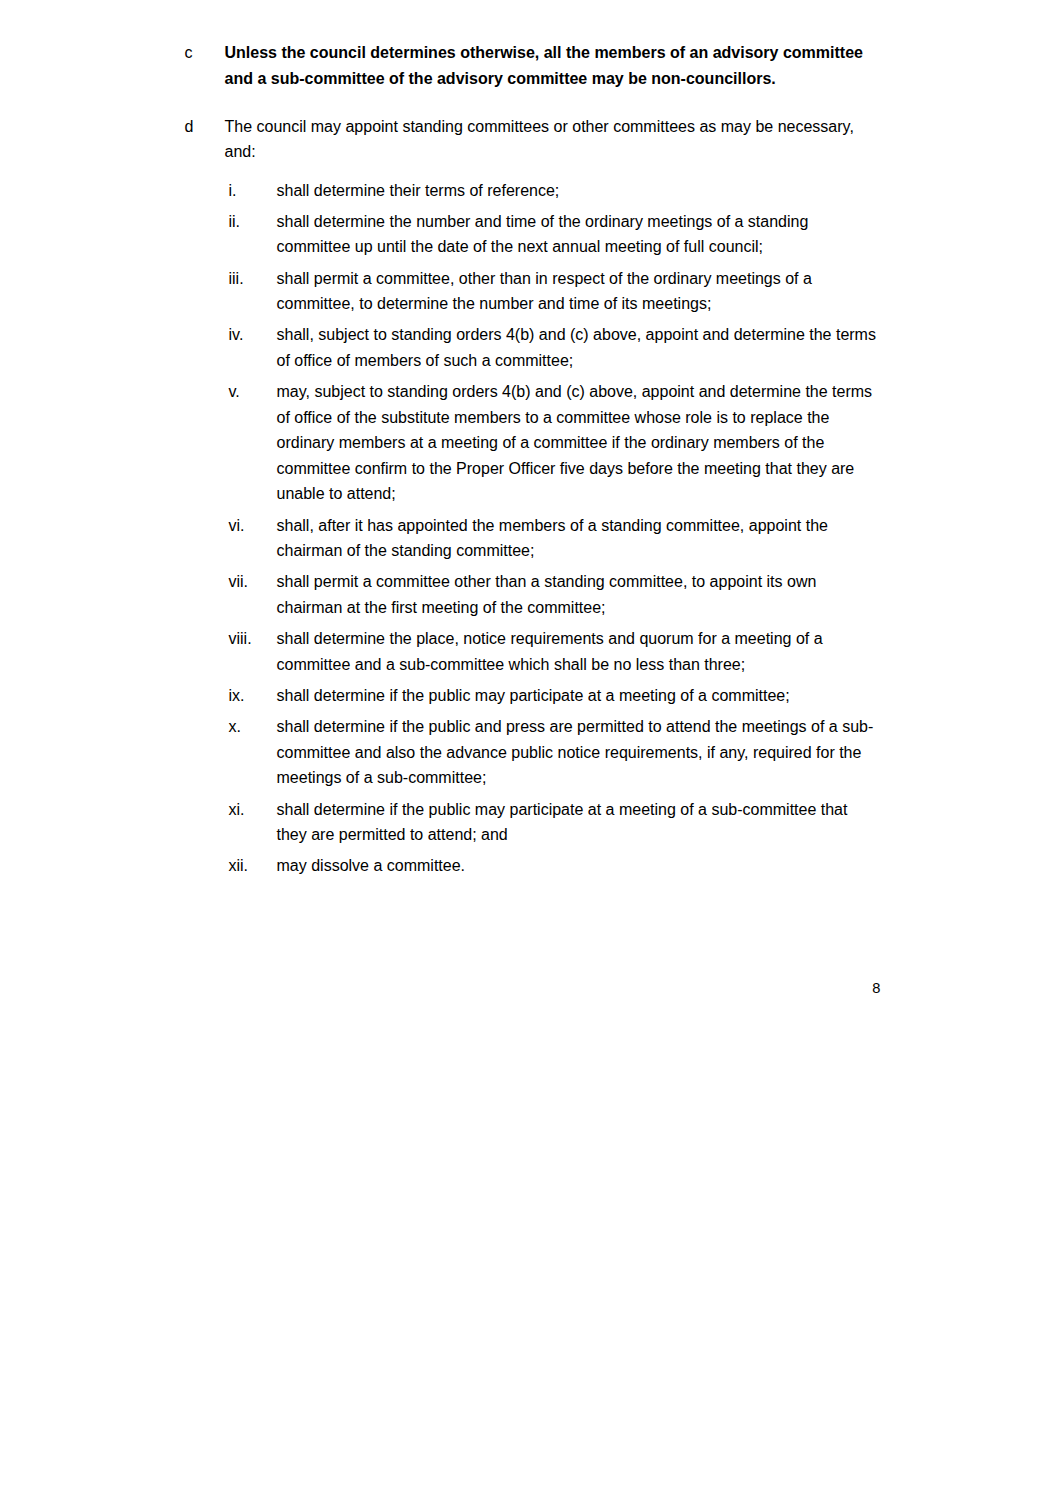c
Unless the council determines otherwise, all the members of an advisory committee and a sub-committee of the advisory committee may be non-councillors.
d
The council may appoint standing committees or other committees as may be necessary, and:
shall determine their terms of reference;
shall determine the number and time of the ordinary meetings of a standing committee up until the date of the next annual meeting of full council;
shall permit a committee, other than in respect of the ordinary meetings of a committee, to determine the number and time of its meetings;
shall, subject to standing orders 4(b) and (c) above, appoint and determine the terms of office of members of such a committee;
may, subject to standing orders 4(b) and (c) above, appoint and determine the terms of office of the substitute members to a committee whose role is to replace the ordinary members at a meeting of a committee if the ordinary members of the committee confirm to the Proper Officer five days before the meeting that they are unable to attend;
shall, after it has appointed the members of a standing committee, appoint the chairman of the standing committee;
shall permit a committee other than a standing committee, to appoint its own chairman at the first meeting of the committee;
shall determine the place, notice requirements and quorum for a meeting of a committee and a sub-committee which shall be no less than three;
shall determine if the public may participate at a meeting of a committee;
shall determine if the public and press are permitted to attend the meetings of a sub-committee and also the advance public notice requirements, if any, required for the meetings of a sub-committee;
shall determine if the public may participate at a meeting of a sub-committee that they are permitted to attend; and
may dissolve a committee.
8